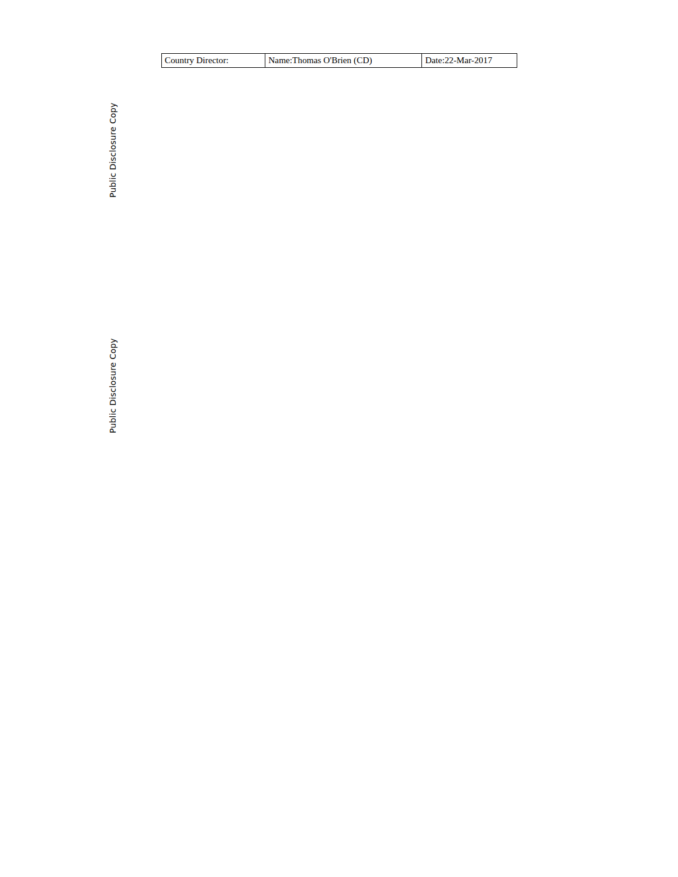Public Disclosure Copy
Public Disclosure Copy
| Country Director: | Name:Thomas O'Brien (CD) | Date:22-Mar-2017 |